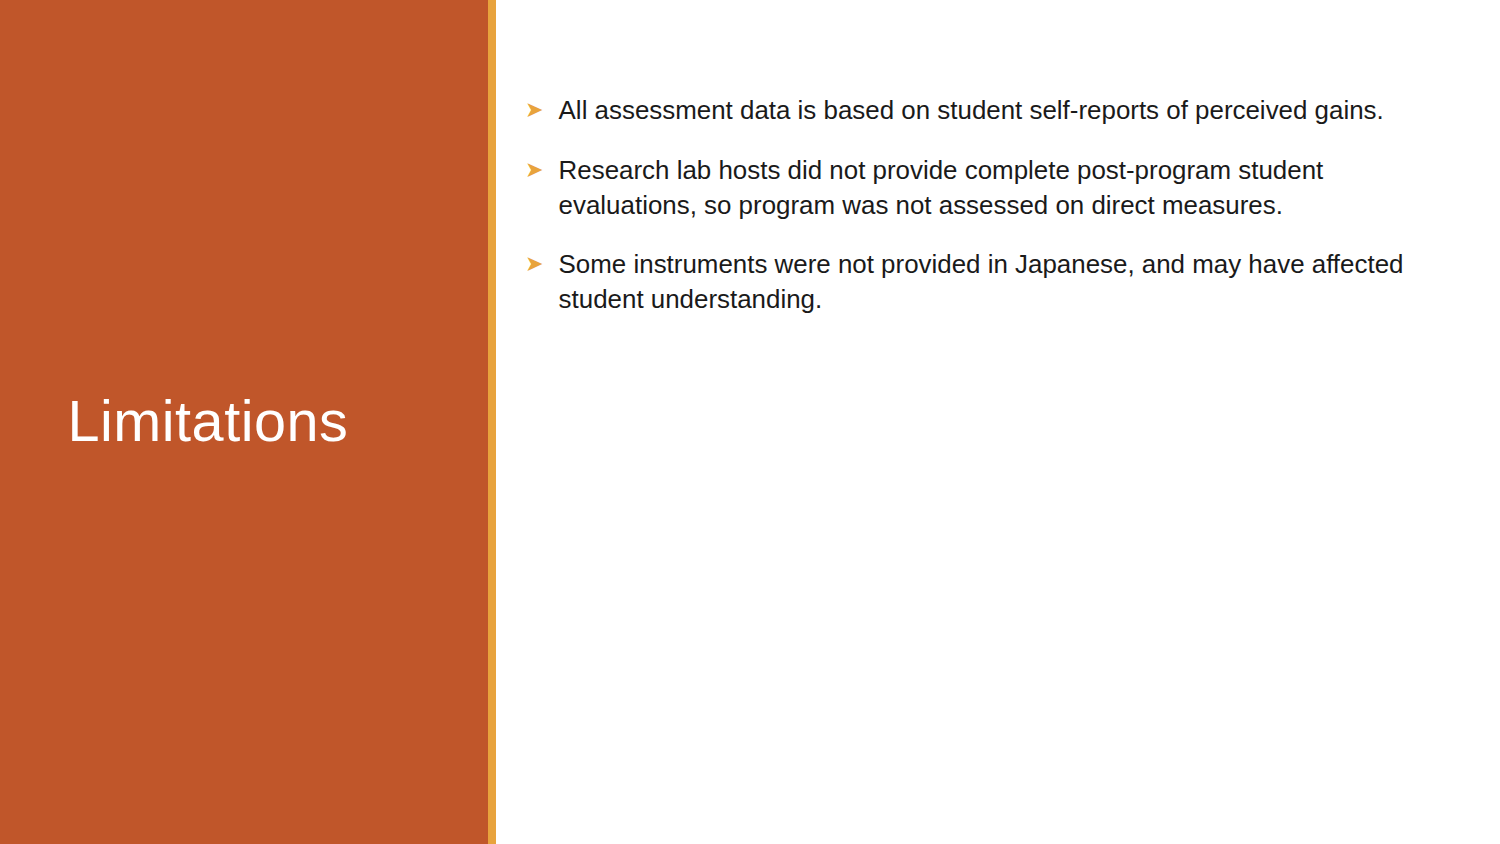Limitations
All assessment data is based on student self-reports of perceived gains.
Research lab hosts did not provide complete post-program student evaluations, so program was not assessed on direct measures.
Some instruments were not provided in Japanese, and may have affected student understanding.